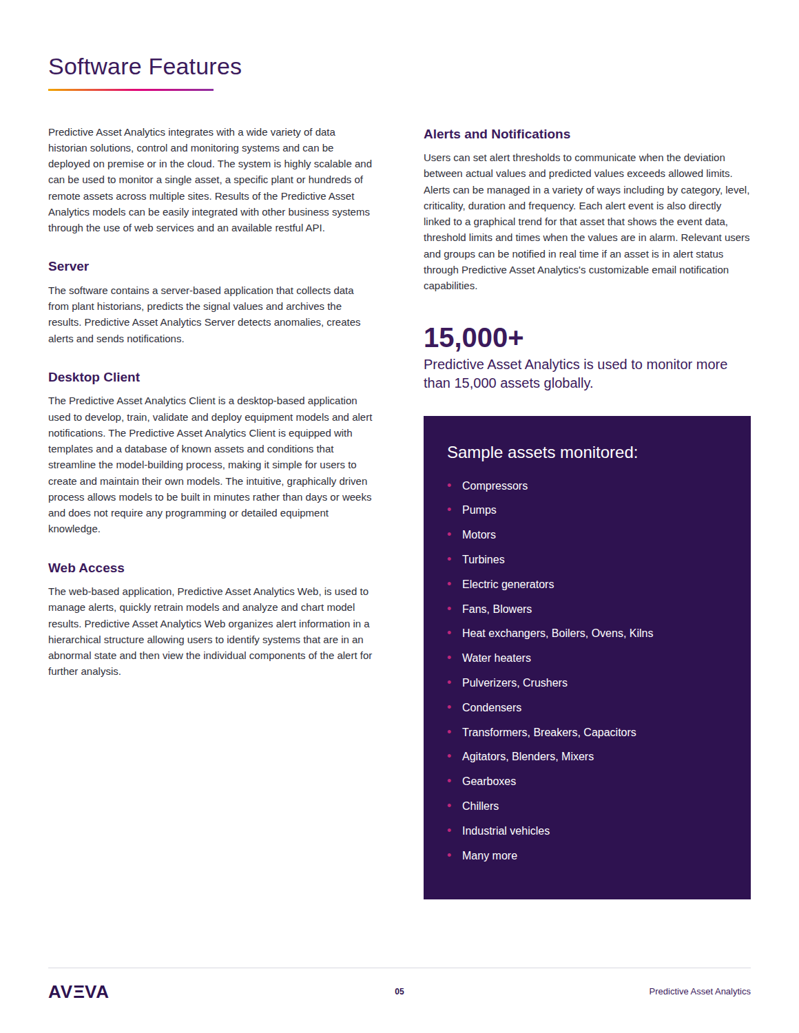Software Features
Predictive Asset Analytics integrates with a wide variety of data historian solutions, control and monitoring systems and can be deployed on premise or in the cloud. The system is highly scalable and can be used to monitor a single asset, a specific plant or hundreds of remote assets across multiple sites. Results of the Predictive Asset Analytics models can be easily integrated with other business systems through the use of web services and an available restful API.
Server
The software contains a server-based application that collects data from plant historians, predicts the signal values and archives the results. Predictive Asset Analytics Server detects anomalies, creates alerts and sends notifications.
Desktop Client
The Predictive Asset Analytics Client is a desktop-based application used to develop, train, validate and deploy equipment models and alert notifications. The Predictive Asset Analytics Client is equipped with templates and a database of known assets and conditions that streamline the model-building process, making it simple for users to create and maintain their own models. The intuitive, graphically driven process allows models to be built in minutes rather than days or weeks and does not require any programming or detailed equipment knowledge.
Web Access
The web-based application, Predictive Asset Analytics Web, is used to manage alerts, quickly retrain models and analyze and chart model results. Predictive Asset Analytics Web organizes alert information in a hierarchical structure allowing users to identify systems that are in an abnormal state and then view the individual components of the alert for further analysis.
Alerts and Notifications
Users can set alert thresholds to communicate when the deviation between actual values and predicted values exceeds allowed limits. Alerts can be managed in a variety of ways including by category, level, criticality, duration and frequency. Each alert event is also directly linked to a graphical trend for that asset that shows the event data, threshold limits and times when the values are in alarm. Relevant users and groups can be notified in real time if an asset is in alert status through Predictive Asset Analytics's customizable email notification capabilities.
15,000+
Predictive Asset Analytics is used to monitor more than 15,000 assets globally.
Sample assets monitored:
Compressors
Pumps
Motors
Turbines
Electric generators
Fans, Blowers
Heat exchangers, Boilers, Ovens, Kilns
Water heaters
Pulverizers, Crushers
Condensers
Transformers, Breakers, Capacitors
Agitators, Blenders, Mixers
Gearboxes
Chillers
Industrial vehicles
Many more
AVΞVA
05
Predictive Asset Analytics